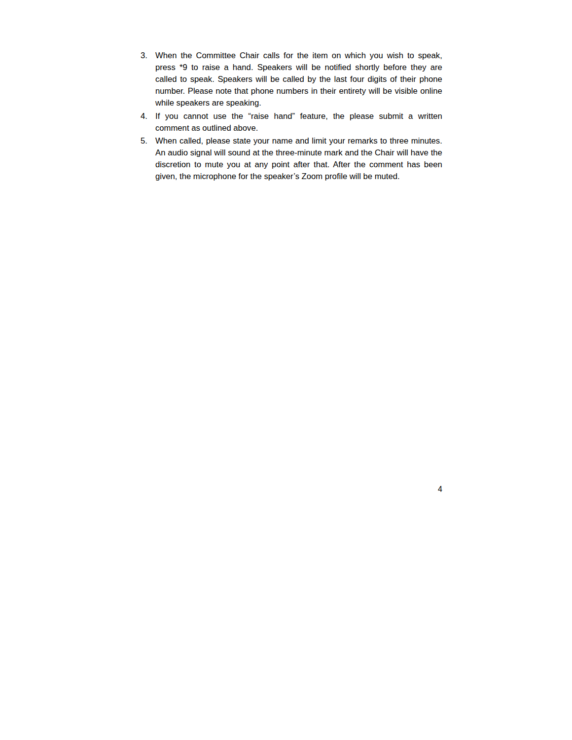When the Committee Chair calls for the item on which you wish to speak, press *9 to raise a hand. Speakers will be notified shortly before they are called to speak. Speakers will be called by the last four digits of their phone number. Please note that phone numbers in their entirety will be visible online while speakers are speaking.
If you cannot use the “raise hand” feature, the please submit a written comment as outlined above.
When called, please state your name and limit your remarks to three minutes. An audio signal will sound at the three-minute mark and the Chair will have the discretion to mute you at any point after that. After the comment has been given, the microphone for the speaker’s Zoom profile will be muted.
4